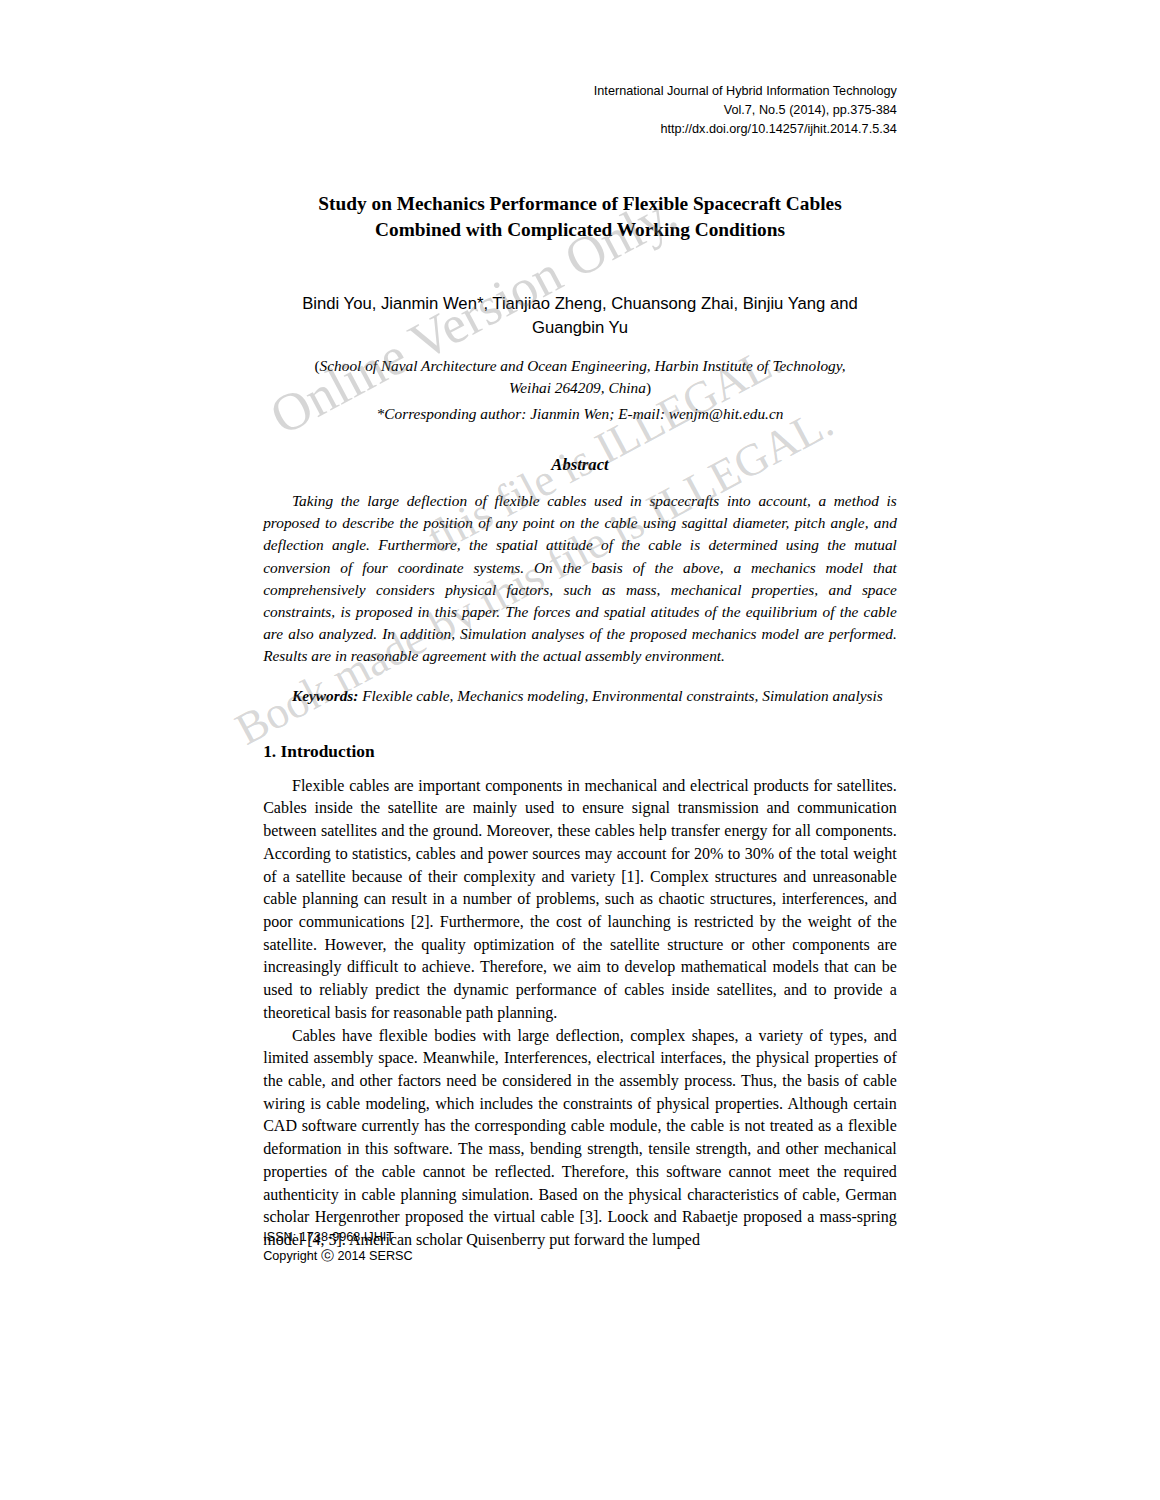International Journal of Hybrid Information Technology
Vol.7, No.5 (2014), pp.375-384
http://dx.doi.org/10.14257/ijhit.2014.7.5.34
Study on Mechanics Performance of Flexible Spacecraft Cables
Combined with Complicated Working Conditions
Bindi You, Jianmin Wen*, Tianjiao Zheng, Chuansong Zhai, Binjiu Yang and
Guangbin Yu
(School of Naval Architecture and Ocean Engineering, Harbin Institute of Technology,
Weihai 264209, China)
*Corresponding author: Jianmin Wen; E-mail: wenjm@hit.edu.cn
Abstract
Taking the large deflection of flexible cables used in spacecrafts into account, a method is proposed to describe the position of any point on the cable using sagittal diameter, pitch angle, and deflection angle. Furthermore, the spatial attitude of the cable is determined using the mutual conversion of four coordinate systems. On the basis of the above, a mechanics model that comprehensively considers physical factors, such as mass, mechanical properties, and space constraints, is proposed in this paper. The forces and spatial atitudes of the equilibrium of the cable are also analyzed. In addition, Simulation analyses of the proposed mechanics model are performed. Results are in reasonable agreement with the actual assembly environment.
Keywords: Flexible cable, Mechanics modeling, Environmental constraints, Simulation analysis
1. Introduction
Flexible cables are important components in mechanical and electrical products for satellites. Cables inside the satellite are mainly used to ensure signal transmission and communication between satellites and the ground. Moreover, these cables help transfer energy for all components. According to statistics, cables and power sources may account for 20% to 30% of the total weight of a satellite because of their complexity and variety [1]. Complex structures and unreasonable cable planning can result in a number of problems, such as chaotic structures, interferences, and poor communications [2]. Furthermore, the cost of launching is restricted by the weight of the satellite. However, the quality optimization of the satellite structure or other components are increasingly difficult to achieve. Therefore, we aim to develop mathematical models that can be used to reliably predict the dynamic performance of cables inside satellites, and to provide a theoretical basis for reasonable path planning.
Cables have flexible bodies with large deflection, complex shapes, a variety of types, and limited assembly space. Meanwhile, Interferences, electrical interfaces, the physical properties of the cable, and other factors need be considered in the assembly process. Thus, the basis of cable wiring is cable modeling, which includes the constraints of physical properties. Although certain CAD software currently has the corresponding cable module, the cable is not treated as a flexible deformation in this software. The mass, bending strength, tensile strength, and other mechanical properties of the cable cannot be reflected. Therefore, this software cannot meet the required authenticity in cable planning simulation. Based on the physical characteristics of cable, German scholar Hergenrother proposed the virtual cable [3]. Loock and Rabaetje proposed a mass-spring model [4, 5]. American scholar Quisenberry put forward the lumped
ISSN: 1738-9968 IJHIT
Copyright ⓒ 2014 SERSC
Online Version Only.
this file is ILLEGAL.
Book made by this file is ILLEGAL.